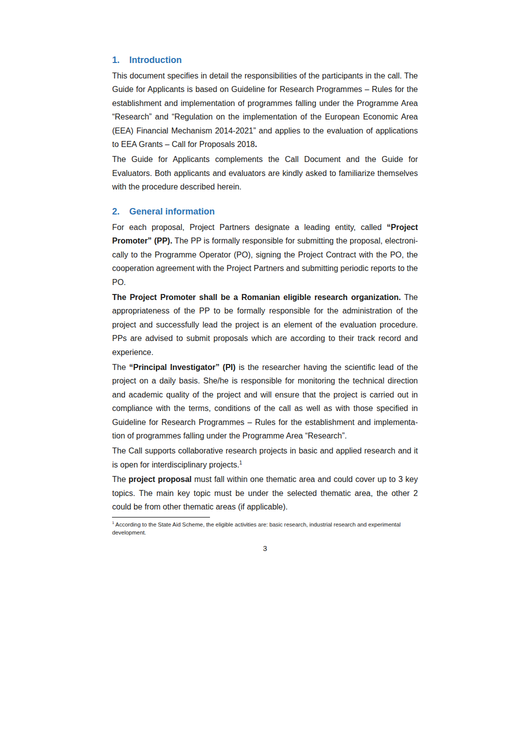1. Introduction
This document specifies in detail the responsibilities of the participants in the call. The Guide for Applicants is based on Guideline for Research Programmes – Rules for the establishment and implementation of programmes falling under the Programme Area “Research” and “Regulation on the implementation of the European Economic Area (EEA) Financial Mechanism 2014-2021” and applies to the evaluation of applications to EEA Grants – Call for Proposals 2018.
The Guide for Applicants complements the Call Document and the Guide for Evaluators. Both applicants and evaluators are kindly asked to familiarize themselves with the procedure described herein.
2. General information
For each proposal, Project Partners designate a leading entity, called “Project Promoter” (PP). The PP is formally responsible for submitting the proposal, electronically to the Programme Operator (PO), signing the Project Contract with the PO, the cooperation agreement with the Project Partners and submitting periodic reports to the PO.
The Project Promoter shall be a Romanian eligible research organization. The appropriateness of the PP to be formally responsible for the administration of the project and successfully lead the project is an element of the evaluation procedure. PPs are advised to submit proposals which are according to their track record and experience.
The “Principal Investigator” (PI) is the researcher having the scientific lead of the project on a daily basis. She/he is responsible for monitoring the technical direction and academic quality of the project and will ensure that the project is carried out in compliance with the terms, conditions of the call as well as with those specified in Guideline for Research Programmes – Rules for the establishment and implementation of programmes falling under the Programme Area “Research”.
The Call supports collaborative research projects in basic and applied research and it is open for interdisciplinary projects.1
The project proposal must fall within one thematic area and could cover up to 3 key topics. The main key topic must be under the selected thematic area, the other 2 could be from other thematic areas (if applicable).
1 According to the State Aid Scheme, the eligible activities are: basic research, industrial research and experimental development.
3